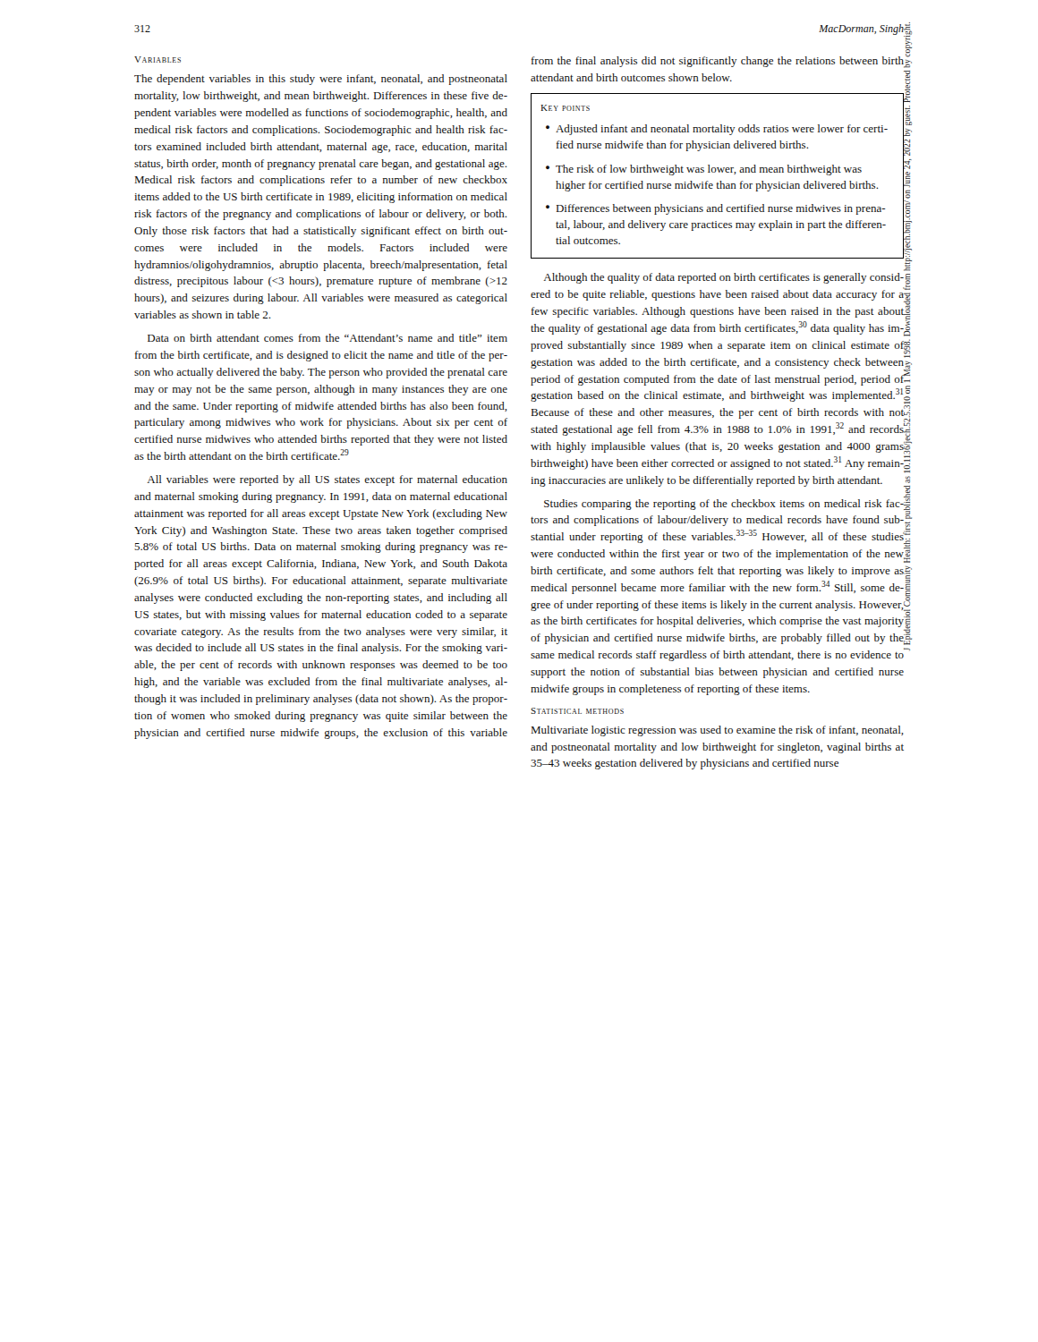312 MacDorman, Singh
J Epidemiol Community Health: first published as 10.1136/jech.52.5.310 on 1 May 1998. Downloaded from http://jech.bmj.com/ on June 24, 2022 by guest. Protected by copyright.
Variables
The dependent variables in this study were infant, neonatal, and postneonatal mortality, low birthweight, and mean birthweight. Differences in these five dependent variables were modelled as functions of sociodemographic, health, and medical risk factors and complications. Sociodemographic and health risk factors examined included birth attendant, maternal age, race, education, marital status, birth order, month of pregnancy prenatal care began, and gestational age. Medical risk factors and complications refer to a number of new checkbox items added to the US birth certificate in 1989, eliciting information on medical risk factors of the pregnancy and complications of labour or delivery, or both. Only those risk factors that had a statistically significant effect on birth outcomes were included in the models. Factors included were hydramnios/oligohydramnios, abruptio placenta, breech/malpresentation, fetal distress, precipitous labour (<3 hours), premature rupture of membrane (>12 hours), and seizures during labour. All variables were measured as categorical variables as shown in table 2.
Data on birth attendant comes from the “Attendant’s name and title” item from the birth certificate, and is designed to elicit the name and title of the person who actually delivered the baby. The person who provided the prenatal care may or may not be the same person, although in many instances they are one and the same. Under reporting of midwife attended births has also been found, particulary among midwives who work for physicians. About six per cent of certified nurse midwives who attended births reported that they were not listed as the birth attendant on the birth certificate.29
All variables were reported by all US states except for maternal education and maternal smoking during pregnancy. In 1991, data on maternal educational attainment was reported for all areas except Upstate New York (excluding New York City) and Washington State. These two areas taken together comprised 5.8% of total US births. Data on maternal smoking during pregnancy was reported for all areas except California, Indiana, New York, and South Dakota (26.9% of total US births). For educational attainment, separate multivariate analyses were conducted excluding the non-reporting states, and including all US states, but with missing values for maternal education coded to a separate covariate category. As the results from the two analyses were very similar, it was decided to include all US states in the final analysis. For the smoking variable, the per cent of records with unknown responses was deemed to be too high, and the variable was excluded from the final multivariate analyses, although it was included in preliminary analyses (data not shown). As the proportion of women who smoked during pregnancy was quite similar between the physician and certified nurse midwife groups, the exclusion of this variable from the final analysis did not significantly change the relations between birth attendant and birth outcomes shown below.
Key points
Adjusted infant and neonatal mortality odds ratios were lower for certified nurse midwife than for physician delivered births.
The risk of low birthweight was lower, and mean birthweight was higher for certified nurse midwife than for physician delivered births.
Differences between physicians and certified nurse midwives in prenatal, labour, and delivery care practices may explain in part the differential outcomes.
Although the quality of data reported on birth certificates is generally considered to be quite reliable, questions have been raised about data accuracy for a few specific variables. Although questions have been raised in the past about the quality of gestational age data from birth certificates,30 data quality has improved substantially since 1989 when a separate item on clinical estimate of gestation was added to the birth certificate, and a consistency check between period of gestation computed from the date of last menstrual period, period of gestation based on the clinical estimate, and birthweight was implemented.31 Because of these and other measures, the per cent of birth records with not stated gestational age fell from 4.3% in 1988 to 1.0% in 1991,32 and records with highly implausible values (that is, 20 weeks gestation and 4000 grams birthweight) have been either corrected or assigned to not stated.31 Any remaining inaccuracies are unlikely to be differentially reported by birth attendant.
Studies comparing the reporting of the checkbox items on medical risk factors and complications of labour/delivery to medical records have found substantial under reporting of these variables.33–35 However, all of these studies were conducted within the first year or two of the implementation of the new birth certificate, and some authors felt that reporting was likely to improve as medical personnel became more familiar with the new form.34 Still, some degree of under reporting of these items is likely in the current analysis. However, as the birth certificates for hospital deliveries, which comprise the vast majority of physician and certified nurse midwife births, are probably filled out by the same medical records staff regardless of birth attendant, there is no evidence to support the notion of substantial bias between physician and certified nurse midwife groups in completeness of reporting of these items.
Statistical methods
Multivariate logistic regression was used to examine the risk of infant, neonatal, and postneonatal mortality and low birthweight for singleton, vaginal births at 35–43 weeks gestation delivered by physicians and certified nurse